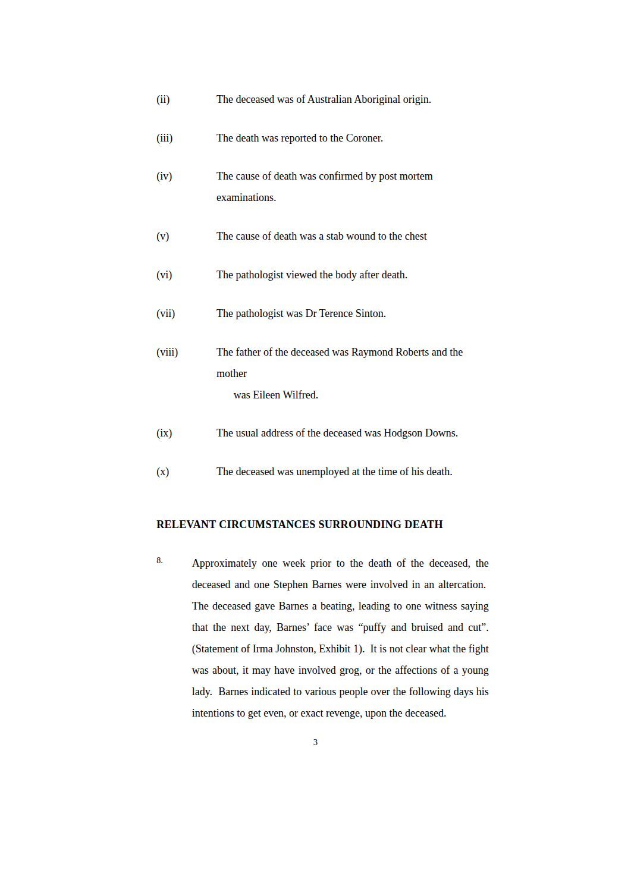(ii) The deceased was of Australian Aboriginal origin.
(iii) The death was reported to the Coroner.
(iv) The cause of death was confirmed by post mortem examinations.
(v) The cause of death was a stab wound to the chest
(vi) The pathologist viewed the body after death.
(vii) The pathologist was Dr Terence Sinton.
(viii) The father of the deceased was Raymond Roberts and the mother
was Eileen Wilfred.
(ix) The usual address of the deceased was Hodgson Downs.
(x) The deceased was unemployed at the time of his death.
Relevant Circumstances Surrounding Death
8. Approximately one week prior to the death of the deceased, the deceased and one Stephen Barnes were involved in an altercation. The deceased gave Barnes a beating, leading to one witness saying that the next day, Barnes’ face was “puffy and bruised and cut”. (Statement of Irma Johnston, Exhibit 1). It is not clear what the fight was about, it may have involved grog, or the affections of a young lady. Barnes indicated to various people over the following days his intentions to get even, or exact revenge, upon the deceased.
3